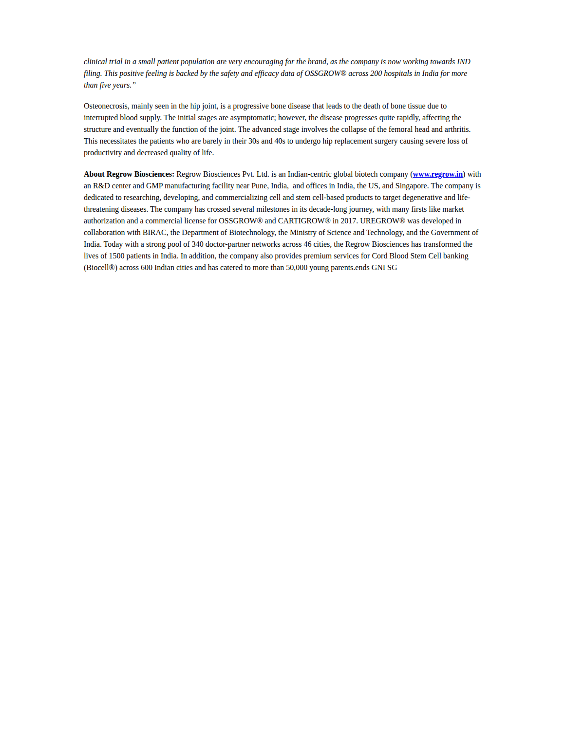clinical trial in a small patient population are very encouraging for the brand, as the company is now working towards IND filing. This positive feeling is backed by the safety and efficacy data of OSSGROW® across 200 hospitals in India for more than five years.”
Osteonecrosis, mainly seen in the hip joint, is a progressive bone disease that leads to the death of bone tissue due to interrupted blood supply. The initial stages are asymptomatic; however, the disease progresses quite rapidly, affecting the structure and eventually the function of the joint. The advanced stage involves the collapse of the femoral head and arthritis. This necessitates the patients who are barely in their 30s and 40s to undergo hip replacement surgery causing severe loss of productivity and decreased quality of life.
About Regrow Biosciences: Regrow Biosciences Pvt. Ltd. is an Indian-centric global biotech company (www.regrow.in) with an R&D center and GMP manufacturing facility near Pune, India, and offices in India, the US, and Singapore. The company is dedicated to researching, developing, and commercializing cell and stem cell-based products to target degenerative and life-threatening diseases. The company has crossed several milestones in its decade-long journey, with many firsts like market authorization and a commercial license for OSSGROW® and CARTIGROW® in 2017. UREGROW® was developed in collaboration with BIRAC, the Department of Biotechnology, the Ministry of Science and Technology, and the Government of India. Today with a strong pool of 340 doctor-partner networks across 46 cities, the Regrow Biosciences has transformed the lives of 1500 patients in India. In addition, the company also provides premium services for Cord Blood Stem Cell banking (Biocell®) across 600 Indian cities and has catered to more than 50,000 young parents.ends GNI SG